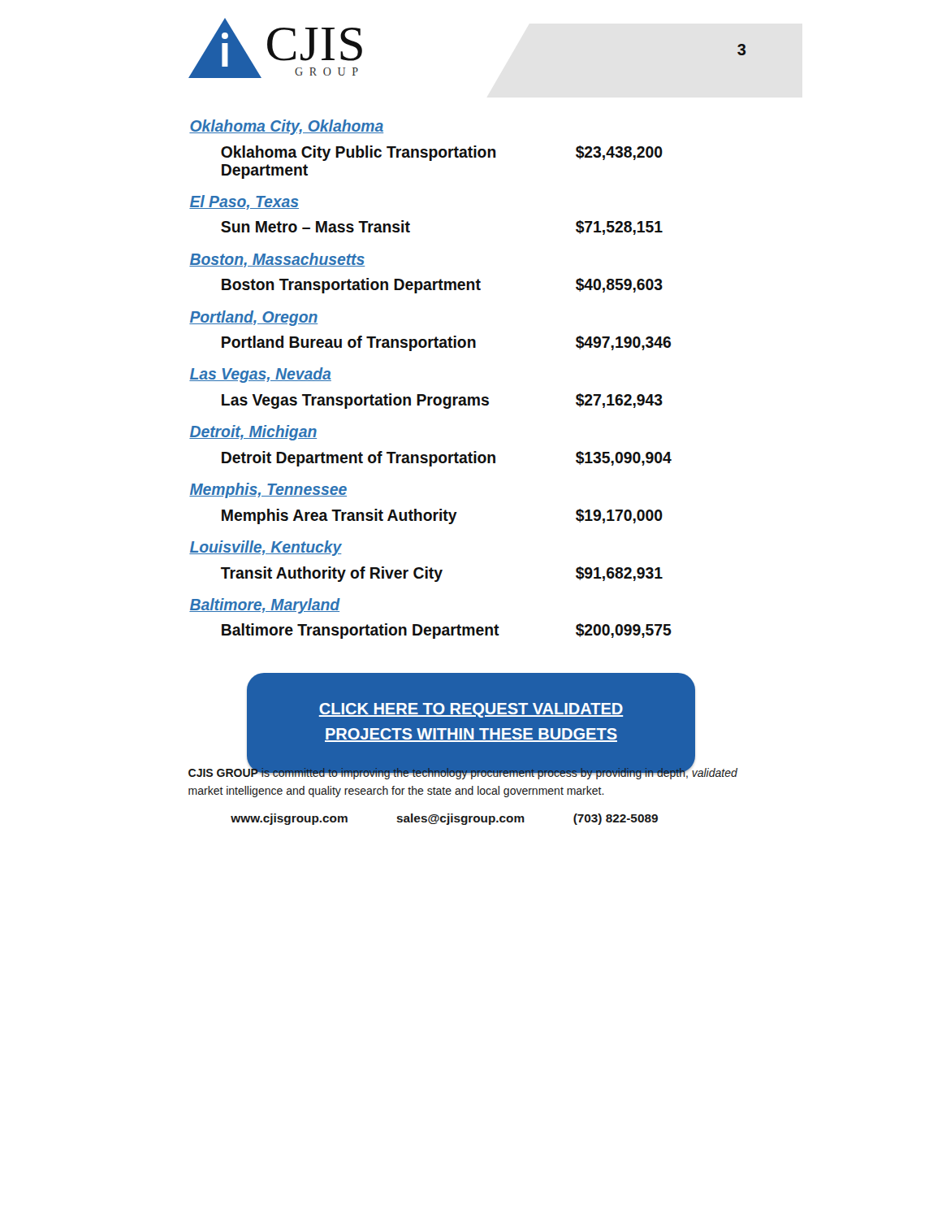CJIS
GROUP
3
Oklahoma City, Oklahoma
Oklahoma City Public Transportation Department
$23,438,200
El Paso, Texas
Sun Metro – Mass Transit
$71,528,151
Boston, Massachusetts
Boston Transportation Department
$40,859,603
Portland, Oregon
Portland Bureau of Transportation
$497,190,346
Las Vegas, Nevada
Las Vegas Transportation Programs
$27,162,943
Detroit, Michigan
Detroit Department of Transportation
$135,090,904
Memphis, Tennessee
Memphis Area Transit Authority
$19,170,000
Louisville, Kentucky
Transit Authority of River City
$91,682,931
Baltimore, Maryland
Baltimore Transportation Department
$200,099,575
CLICK HERE TO REQUEST VALIDATED
PROJECTS WITHIN THESE BUDGETS
CJIS GROUP is committed to improving the technology procurement process by providing in depth, validated market intelligence and quality research for the state and local government market.
www.cjisgroup.com sales@cjisgroup.com (703) 822-5089